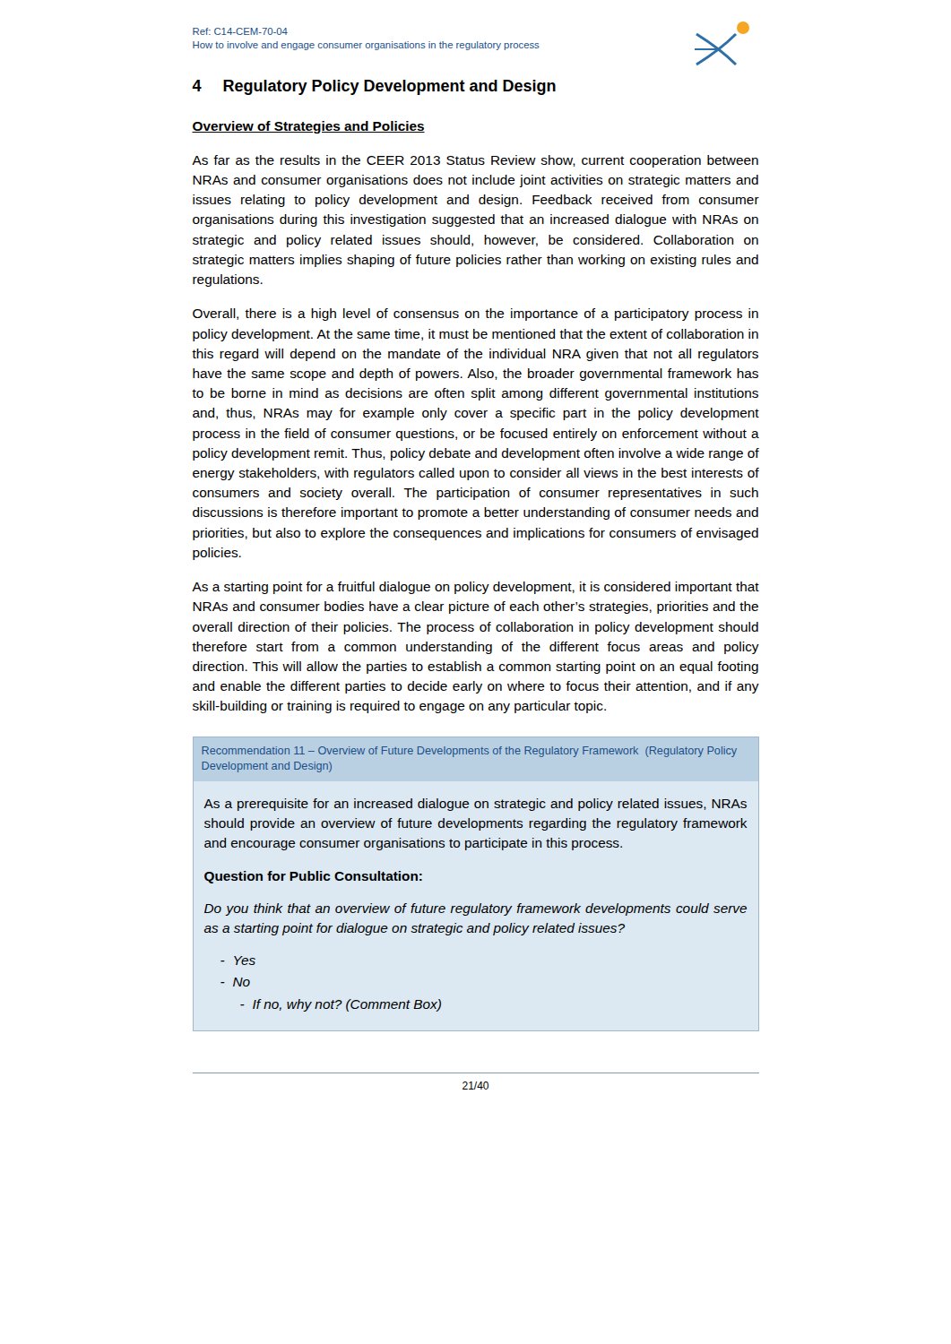Ref: C14-CEM-70-04
How to involve and engage consumer organisations in the regulatory process
4 Regulatory Policy Development and Design
Overview of Strategies and Policies
As far as the results in the CEER 2013 Status Review show, current cooperation between NRAs and consumer organisations does not include joint activities on strategic matters and issues relating to policy development and design. Feedback received from consumer organisations during this investigation suggested that an increased dialogue with NRAs on strategic and policy related issues should, however, be considered. Collaboration on strategic matters implies shaping of future policies rather than working on existing rules and regulations.
Overall, there is a high level of consensus on the importance of a participatory process in policy development. At the same time, it must be mentioned that the extent of collaboration in this regard will depend on the mandate of the individual NRA given that not all regulators have the same scope and depth of powers. Also, the broader governmental framework has to be borne in mind as decisions are often split among different governmental institutions and, thus, NRAs may for example only cover a specific part in the policy development process in the field of consumer questions, or be focused entirely on enforcement without a policy development remit. Thus, policy debate and development often involve a wide range of energy stakeholders, with regulators called upon to consider all views in the best interests of consumers and society overall. The participation of consumer representatives in such discussions is therefore important to promote a better understanding of consumer needs and priorities, but also to explore the consequences and implications for consumers of envisaged policies.
As a starting point for a fruitful dialogue on policy development, it is considered important that NRAs and consumer bodies have a clear picture of each other’s strategies, priorities and the overall direction of their policies. The process of collaboration in policy development should therefore start from a common understanding of the different focus areas and policy direction. This will allow the parties to establish a common starting point on an equal footing and enable the different parties to decide early on where to focus their attention, and if any skill-building or training is required to engage on any particular topic.
Recommendation 11 – Overview of Future Developments of the Regulatory Framework (Regulatory Policy Development and Design)
As a prerequisite for an increased dialogue on strategic and policy related issues, NRAs should provide an overview of future developments regarding the regulatory framework and encourage consumer organisations to participate in this process.
Question for Public Consultation:
Do you think that an overview of future regulatory framework developments could serve as a starting point for dialogue on strategic and policy related issues?
Yes
No
If no, why not? (Comment Box)
21/40